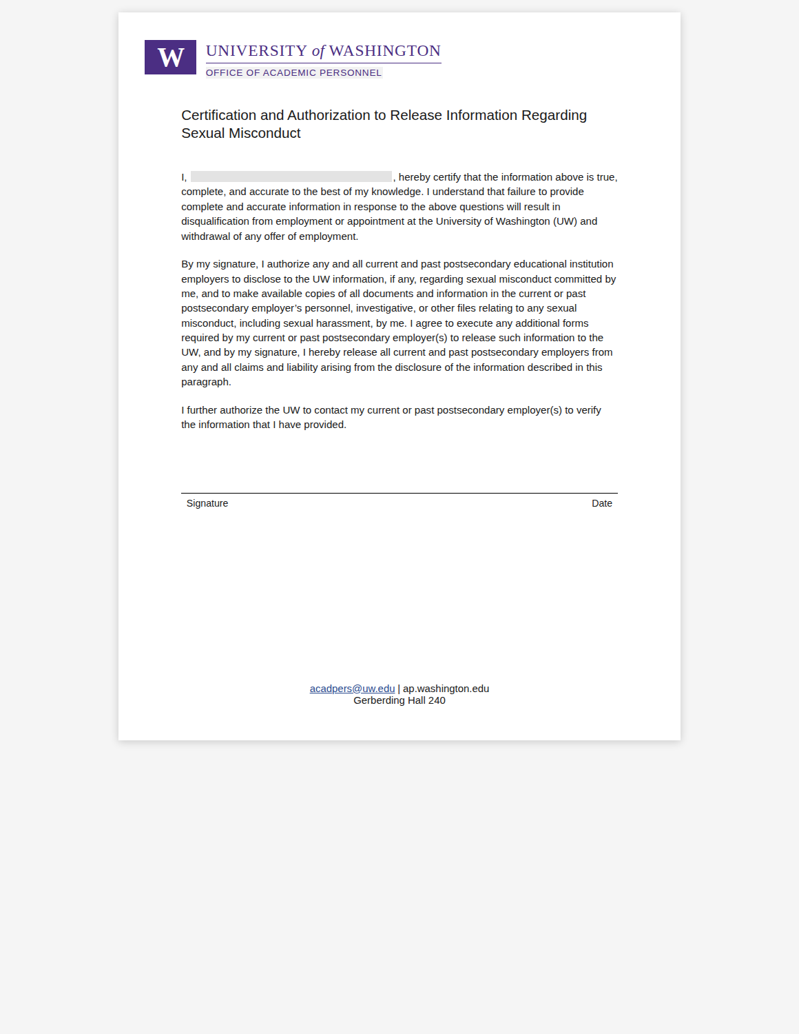W
UNIVERSITY of WASHINGTON
Office of Academic Personnel
Certification and Authorization to Release Information Regarding Sexual Misconduct
I, , hereby certify that the information above is true, complete, and accurate to the best of my knowledge. I understand that failure to provide complete and accurate information in response to the above questions will result in disqualification from employment or appointment at the University of Washington (UW) and withdrawal of any offer of employment.
By my signature, I authorize any and all current and past postsecondary educational institution employers to disclose to the UW information, if any, regarding sexual misconduct committed by me, and to make available copies of all documents and information in the current or past postsecondary employer’s personnel, investigative, or other files relating to any sexual misconduct, including sexual harassment, by me. I agree to execute any additional forms required by my current or past postsecondary employer(s) to release such information to the UW, and by my signature, I hereby release all current and past postsecondary employers from any and all claims and liability arising from the disclosure of the information described in this paragraph.
I further authorize the UW to contact my current or past postsecondary employer(s) to verify the information that I have provided.
Signature Date
acadpers@uw.edu|ap.washington.edu Gerberding Hall 240